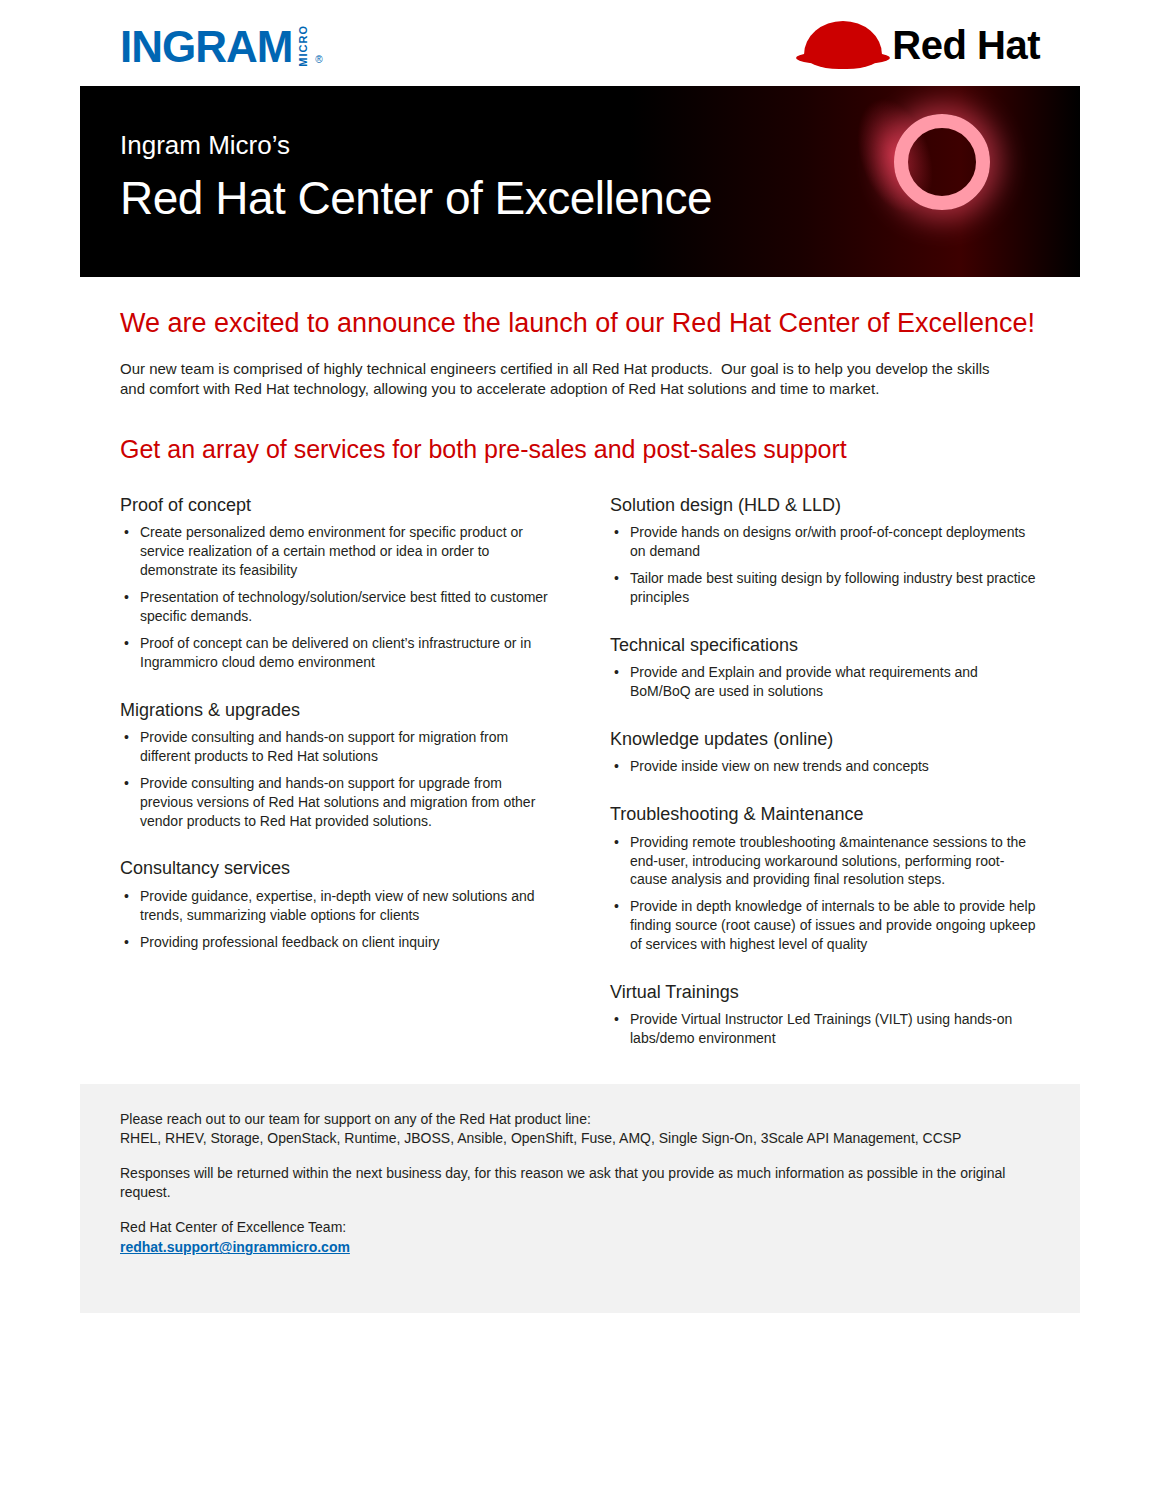INGRAM MICRO ®
Red Hat
Ingram Micro’s
Red Hat Center of Excellence
We are excited to announce the launch of our Red Hat Center of Excellence!
Our new team is comprised of highly technical engineers certified in all Red Hat products. Our goal is to help you develop the skills and comfort with Red Hat technology, allowing you to accelerate adoption of Red Hat solutions and time to market.
Get an array of services for both pre-sales and post-sales support
Proof of concept
Create personalized demo environment for specific product or service realization of a certain method or idea in order to demonstrate its feasibility
Presentation of technology/solution/service best fitted to customer specific demands.
Proof of concept can be delivered on client’s infrastructure or in Ingrammicro cloud demo environment
Migrations & upgrades
Provide consulting and hands-on support for migration from different products to Red Hat solutions
Provide consulting and hands-on support for upgrade from previous versions of Red Hat solutions and migration from other vendor products to Red Hat provided solutions.
Consultancy services
Provide guidance, expertise, in-depth view of new solutions and trends, summarizing viable options for clients
Providing professional feedback on client inquiry
Solution design (HLD & LLD)
Provide hands on designs or/with proof-of-concept deployments on demand
Tailor made best suiting design by following industry best practice principles
Technical specifications
Provide and Explain and provide what requirements and BoM/BoQ are used in solutions
Knowledge updates (online)
Provide inside view on new trends and concepts
Troubleshooting & Maintenance
Providing remote troubleshooting &maintenance sessions to the end-user, introducing workaround solutions, performing root-cause analysis and providing final resolution steps.
Provide in depth knowledge of internals to be able to provide help finding source (root cause) of issues and provide ongoing upkeep of services with highest level of quality
Virtual Trainings
Provide Virtual Instructor Led Trainings (VILT) using hands-on labs/demo environment
Please reach out to our team for support on any of the Red Hat product line:
RHEL, RHEV, Storage, OpenStack, Runtime, JBOSS, Ansible, OpenShift, Fuse, AMQ, Single Sign-On, 3Scale API Management, CCSP
Responses will be returned within the next business day, for this reason we ask that you provide as much information as possible in the original request.
Red Hat Center of Excellence Team:
redhat.support@ingrammicro.com